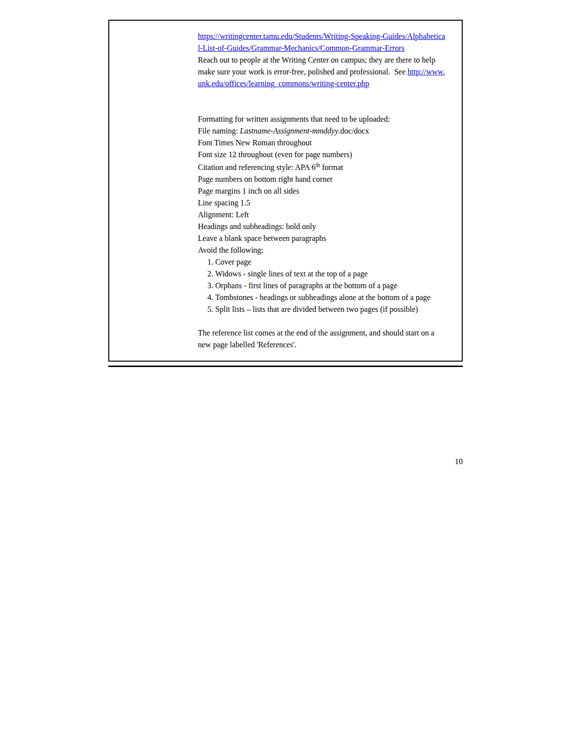https://writingcenter.tamu.edu/Students/Writing-Speaking-Guides/Alphabetical-List-of-Guides/Grammar-Mechanics/Common-Grammar-Errors
Reach out to people at the Writing Center on campus; they are there to help make sure your work is error-free, polished and professional. See http://www.unk.edu/offices/learning_commons/writing-center.php
Formatting for written assignments that need to be uploaded:
File naming: Lastname-Assignment-mmddyy.doc/docx
Font Times New Roman throughout
Font size 12 throughout (even for page numbers)
Citation and referencing style: APA 6th format
Page numbers on bottom right hand corner
Page margins 1 inch on all sides
Line spacing 1.5
Alignment: Left
Headings and subheadings: bold only
Leave a blank space between paragraphs
Avoid the following:
Cover page
Widows - single lines of text at the top of a page
Orphans - first lines of paragraphs at the bottom of a page
Tombstones - headings or subheadings alone at the bottom of a page
Split lists – lists that are divided between two pages (if possible)
The reference list comes at the end of the assignment, and should start on a new page labelled 'References'.
10